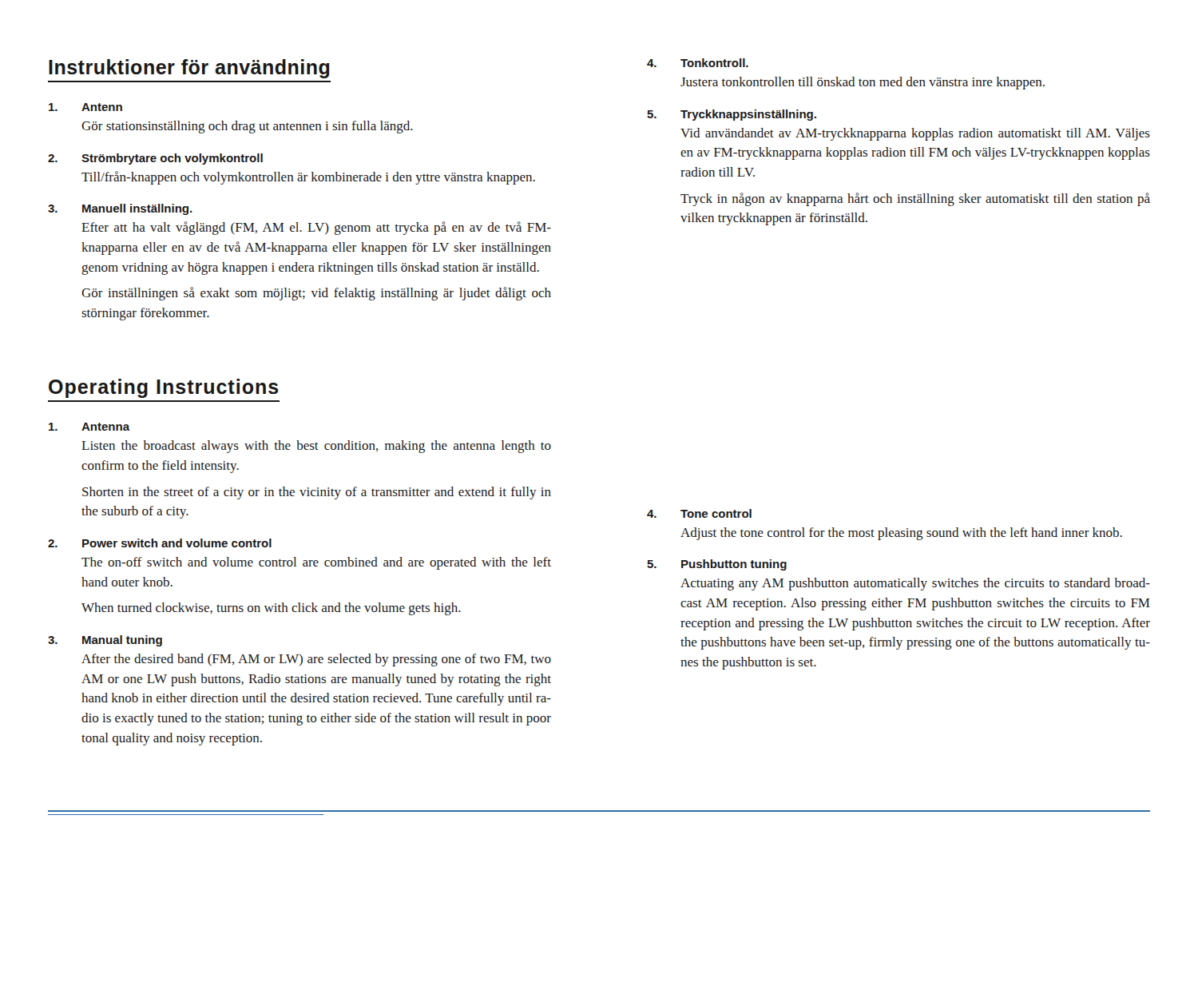Instruktioner för användning
1. Antenn
Gör stationsinställning och drag ut antennen i sin fulla längd.
2. Strömbrytare och volymkontroll
Till/från-knappen och volymkontrollen är kombinerade i den yttre vänstra knappen.
3. Manuell inställning.
Efter att ha valt våglängd (FM, AM el. LV) genom att trycka på en av de två FM-knapparna eller en av de två AM-knapparna eller knappen för LV sker inställningen genom vridning av högra knappen i endera riktningen tills önskad station är inställd.
Gör inställningen så exakt som möjligt; vid felaktig inställning är ljudet dåligt och störningar förekommer.
Operating Instructions
1. Antenna
Listen the broadcast always with the best condition, making the antenna length to confirm to the field intensity.
Shorten in the street of a city or in the vicinity of a transmitter and extend it fully in the suburb of a city.
2. Power switch and volume control
The on-off switch and volume control are combined and are operated with the left hand outer knob.
When turned clockwise, turns on with click and the volume gets high.
3. Manual tuning
After the desired band (FM, AM or LW) are selected by pressing one of two FM, two AM or one LW push buttons, Radio stations are manually tuned by rotating the right hand knob in either direction until the desired station recieved. Tune carefully until radio is exactly tuned to the station; tuning to either side of the station will result in poor tonal quality and noisy reception.
4. Tonkontroll.
Justera tonkontrollen till önskad ton med den vänstra inre knappen.
5. Tryckknappsinställning.
Vid användandet av AM-tryckknapparna kopplas radion automatiskt till AM. Väljes en av FM-tryckknapparna kopplas radion till FM och väljes LV-tryckknappen kopplas radion till LV.
Tryck in någon av knapparna hårt och inställning sker automatiskt till den station på vilken tryckknappen är förinställd.
4. Tone control
Adjust the tone control for the most pleasing sound with the left hand inner knob.
5. Pushbutton tuning
Actuating any AM pushbutton automatically switches the circuits to standard broadcast AM reception. Also pressing either FM pushbutton switches the circuits to FM reception and pressing the LW pushbutton switches the circuit to LW reception. After the pushbuttons have been set-up, firmly pressing one of the buttons automatically tunes the pushbutton is set.